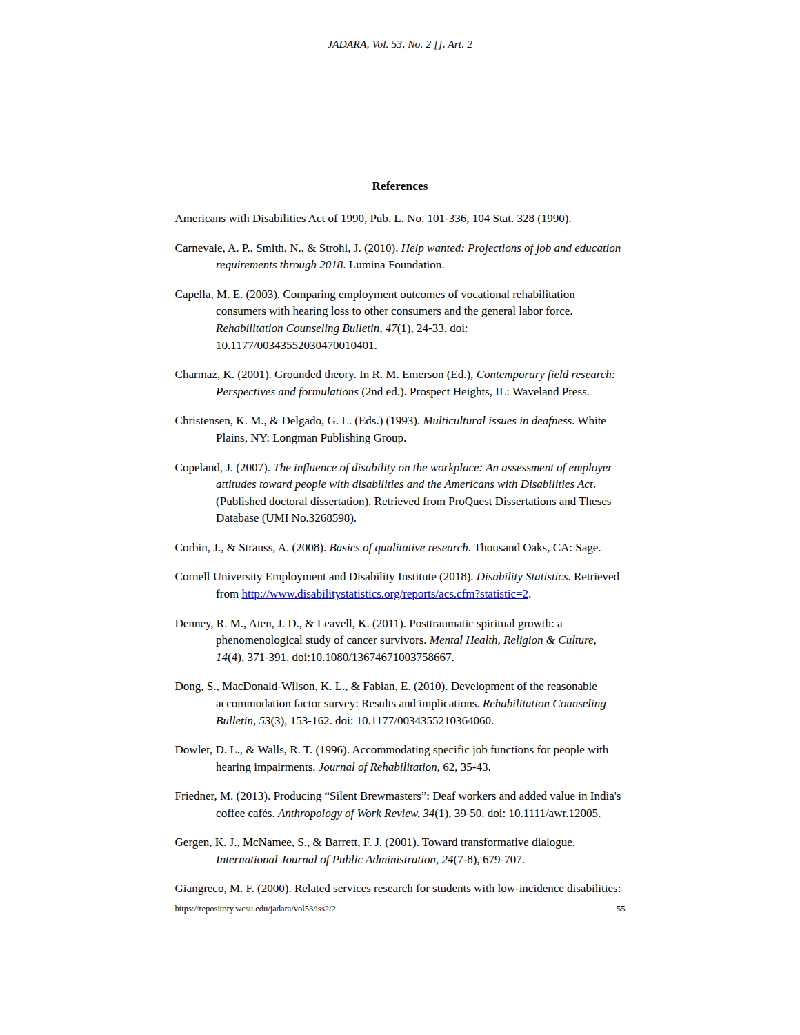JADARA, Vol. 53, No. 2 [], Art. 2
References
Americans with Disabilities Act of 1990, Pub. L. No. 101-336, 104 Stat. 328 (1990).
Carnevale, A. P., Smith, N., & Strohl, J. (2010). Help wanted: Projections of job and education requirements through 2018. Lumina Foundation.
Capella, M. E. (2003). Comparing employment outcomes of vocational rehabilitation consumers with hearing loss to other consumers and the general labor force. Rehabilitation Counseling Bulletin, 47(1), 24-33. doi: 10.1177/00343552030470010401.
Charmaz, K. (2001). Grounded theory. In R. M. Emerson (Ed.), Contemporary field research: Perspectives and formulations (2nd ed.). Prospect Heights, IL: Waveland Press.
Christensen, K. M., & Delgado, G. L. (Eds.) (1993). Multicultural issues in deafness. White Plains, NY: Longman Publishing Group.
Copeland, J. (2007). The influence of disability on the workplace: An assessment of employer attitudes toward people with disabilities and the Americans with Disabilities Act. (Published doctoral dissertation). Retrieved from ProQuest Dissertations and Theses Database (UMI No.3268598).
Corbin, J., & Strauss, A. (2008). Basics of qualitative research. Thousand Oaks, CA: Sage.
Cornell University Employment and Disability Institute (2018). Disability Statistics. Retrieved from http://www.disabilitystatistics.org/reports/acs.cfm?statistic=2.
Denney, R. M., Aten, J. D., & Leavell, K. (2011). Posttraumatic spiritual growth: a phenomenological study of cancer survivors. Mental Health, Religion & Culture, 14(4), 371-391. doi:10.1080/13674671003758667.
Dong, S., MacDonald-Wilson, K. L., & Fabian, E. (2010). Development of the reasonable accommodation factor survey: Results and implications. Rehabilitation Counseling Bulletin, 53(3), 153-162. doi: 10.1177/0034355210364060.
Dowler, D. L., & Walls, R. T. (1996). Accommodating specific job functions for people with hearing impairments. Journal of Rehabilitation, 62, 35-43.
Friedner, M. (2013). Producing “Silent Brewmasters”: Deaf workers and added value in India's coffee cafés. Anthropology of Work Review, 34(1), 39-50. doi: 10.1111/awr.12005.
Gergen, K. J., McNamee, S., & Barrett, F. J. (2001). Toward transformative dialogue. International Journal of Public Administration, 24(7-8), 679-707.
Giangreco, M. F. (2000). Related services research for students with low-incidence disabilities:
https://repository.wcsu.edu/jadara/vol53/iss2/2 55